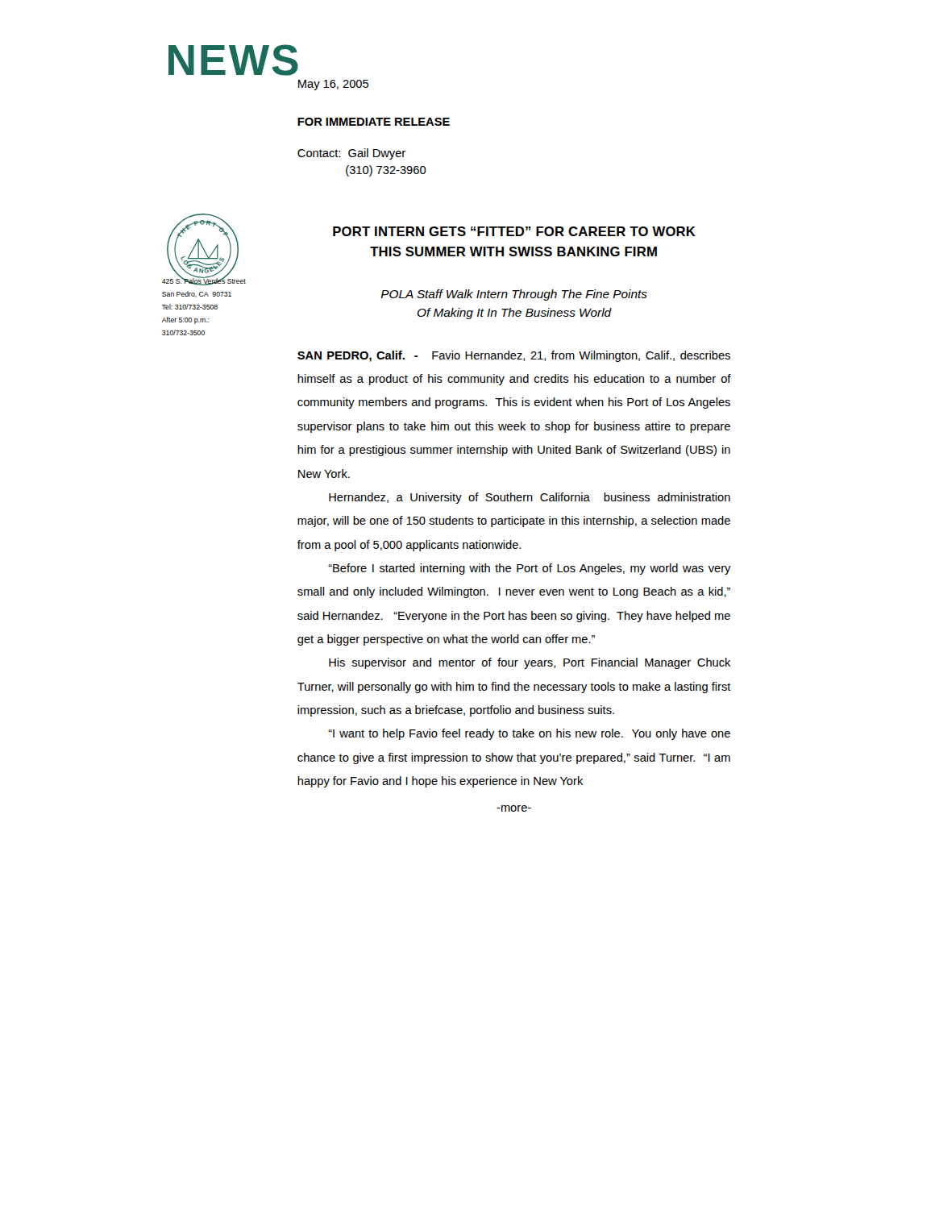NEWS
THE PORT OF LOS ANGELES
425 S. Palos Verdes Street
San Pedro, CA 90731
Tel: 310/732-3508
After 5:00 p.m.:
310/732-3500
May 16, 2005
FOR IMMEDIATE RELEASE
Contact: Gail Dwyer
(310) 732-3960
PORT INTERN GETS “FITTED” FOR CAREER TO WORK
THIS SUMMER WITH SWISS BANKING FIRM
POLA Staff Walk Intern Through The Fine Points
Of Making It In The Business World
SAN PEDRO, Calif. - Favio Hernandez, 21, from Wilmington, Calif., describes himself as a product of his community and credits his education to a number of community members and programs. This is evident when his Port of Los Angeles supervisor plans to take him out this week to shop for business attire to prepare him for a prestigious summer internship with United Bank of Switzerland (UBS) in New York.
Hernandez, a University of Southern California business administration major, will be one of 150 students to participate in this internship, a selection made from a pool of 5,000 applicants nationwide.
“Before I started interning with the Port of Los Angeles, my world was very small and only included Wilmington. I never even went to Long Beach as a kid,” said Hernandez. “Everyone in the Port has been so giving. They have helped me get a bigger perspective on what the world can offer me.”
His supervisor and mentor of four years, Port Financial Manager Chuck Turner, will personally go with him to find the necessary tools to make a lasting first impression, such as a briefcase, portfolio and business suits.
“I want to help Favio feel ready to take on his new role. You only have one chance to give a first impression to show that you’re prepared,” said Turner. “I am happy for Favio and I hope his experience in New York
-more-